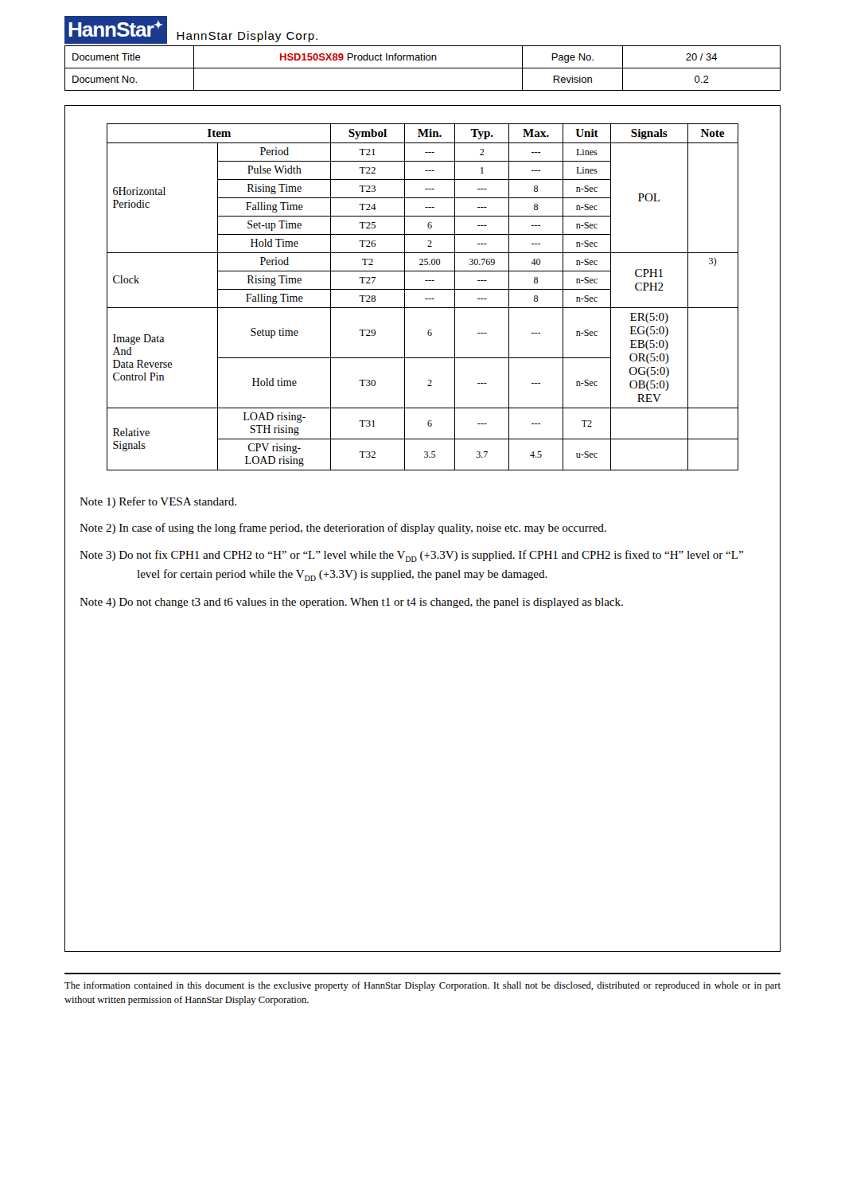HannStar✦ HannStar Display Corp.
| Document Title | HSD150SX89 Product Information | Page No. | 20 / 34 |
| Document No. | | Revision | 0.2 |
| Item | Symbol | Min. | Typ. | Max. | Unit | Signals | Note |
| --- | --- | --- | --- | --- | --- | --- | --- |
| 6Horizontal Periodic | Period | T21 | --- | 2 | --- | Lines | POL | |
| Pulse Width | T22 | --- | 1 | --- | Lines |
| Rising Time | T23 | --- | --- | 8 | n-Sec |
| Falling Time | T24 | --- | --- | 8 | n-Sec |
| Set-up Time | T25 | 6 | --- | --- | n-Sec |
| Hold Time | T26 | 2 | --- | --- | n-Sec |
| Clock | Period | T2 | 25.00 | 30.769 | 40 | n-Sec | CPH1 CPH2 | 3) |
| Rising Time | T27 | --- | --- | 8 | n-Sec |
| Falling Time | T28 | --- | --- | 8 | n-Sec |
| Image Data And Data Reverse Control Pin | Setup time | T29 | 6 | --- | --- | n-Sec | ER(5:0) EG(5:0) EB(5:0) OR(5:0) OG(5:0) OB(5:0) REV | |
| Hold time | T30 | 2 | --- | --- | n-Sec |
| Relative Signals | LOAD rising- STH rising | T31 | 6 | --- | --- | T2 | | |
| CPV rising- LOAD rising | T32 | 3.5 | 3.7 | 4.5 | u-Sec | | |
Note 1) Refer to VESA standard.
Note 2) In case of using the long frame period, the deterioration of display quality, noise etc. may be occurred.
Note 3) Do not fix CPH1 and CPH2 to “H” or “L” level while the VDD (+3.3V) is supplied. If CPH1 and CPH2 is fixed to “H” level or “L” level for certain period while the VDD (+3.3V) is supplied, the panel may be damaged.
Note 4) Do not change t3 and t6 values in the operation. When t1 or t4 is changed, the panel is displayed as black.
The information contained in this document is the exclusive property of HannStar Display Corporation. It shall not be disclosed, distributed or reproduced in whole or in part without written permission of HannStar Display Corporation.